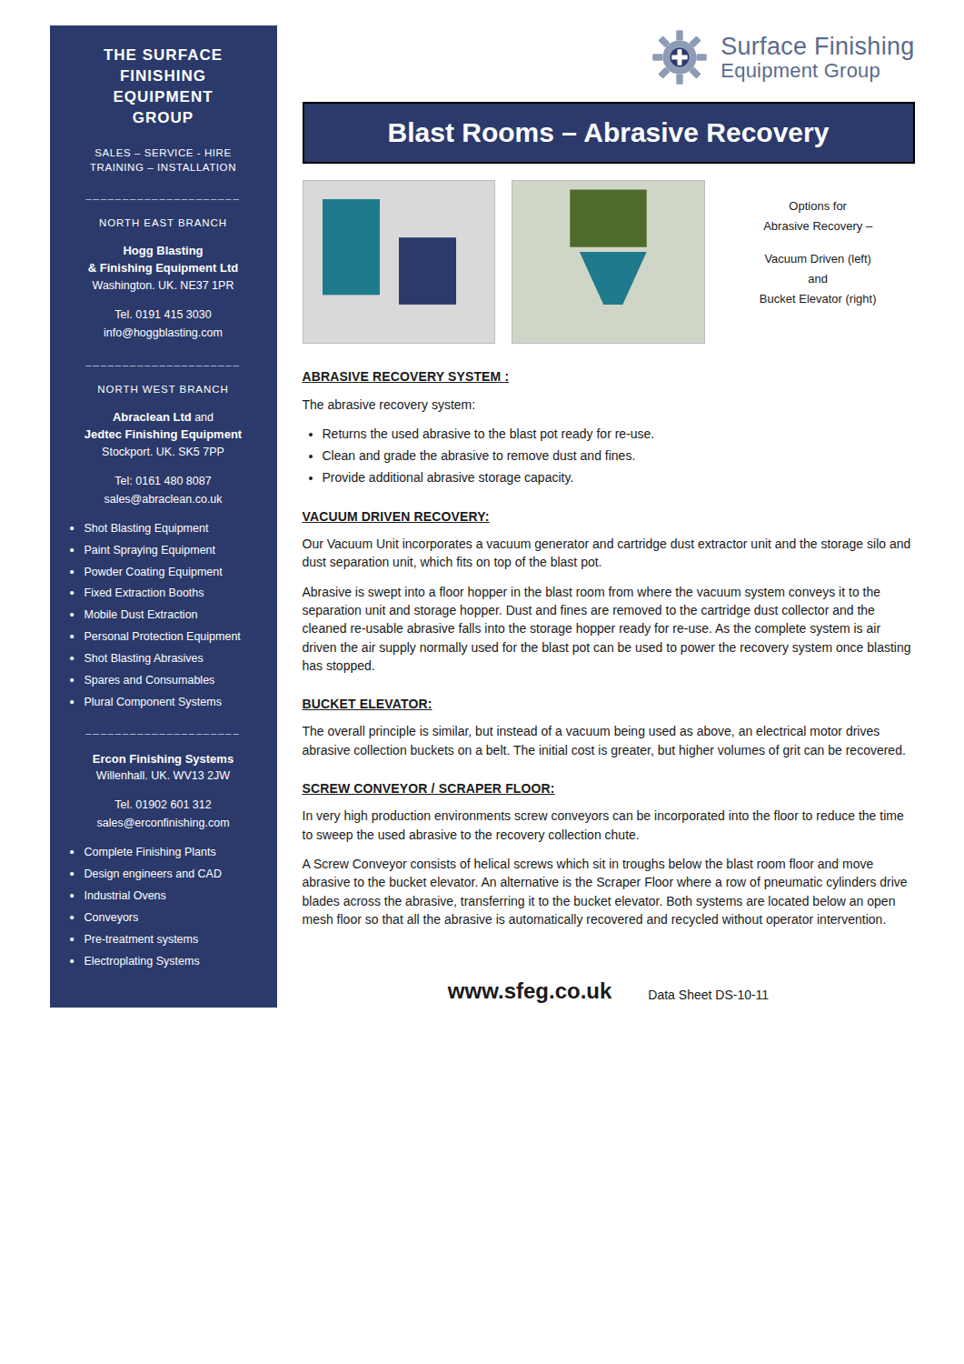The Surface
Finishing
Equipment
Group
SALES – SERVICE - HIRE
TRAINING – INSTALLATION
_____________________
NORTH EAST BRANCH
Hogg Blasting
& Finishing Equipment Ltd
Washington. UK. NE37 1PR
Tel. 0191 415 3030
info@hoggblasting.com
_____________________
NORTH WEST BRANCH
Abraclean Ltd and
Jedtec Finishing Equipment
Stockport. UK. SK5 7PP
Tel: 0161 480 8087
sales@abraclean.co.uk
Shot Blasting Equipment
Paint Spraying Equipment
Powder Coating Equipment
Fixed Extraction Booths
Mobile Dust Extraction
Personal Protection Equipment
Shot Blasting Abrasives
Spares and Consumables
Plural Component Systems
_____________________
Ercon Finishing Systems
Willenhall. UK. WV13 2JW
Tel. 01902 601 312
sales@erconfinishing.com
Complete Finishing Plants
Design engineers and CAD
Industrial Ovens
Conveyors
Pre-treatment systems
Electroplating Systems
Surface Finishing
Equipment Group
Blast Rooms – Abrasive Recovery
Options for
Abrasive Recovery – Vacuum Driven (left)
and
Bucket Elevator (right)
ABRASIVE RECOVERY SYSTEM :
The abrasive recovery system:
Returns the used abrasive to the blast pot ready for re-use.
Clean and grade the abrasive to remove dust and fines.
Provide additional abrasive storage capacity.
VACUUM DRIVEN RECOVERY:
Our Vacuum Unit incorporates a vacuum generator and cartridge dust extractor unit and the storage silo and dust separation unit, which fits on top of the blast pot.
Abrasive is swept into a floor hopper in the blast room from where the vacuum system conveys it to the separation unit and storage hopper. Dust and fines are removed to the cartridge dust collector and the cleaned re-usable abrasive falls into the storage hopper ready for re-use. As the complete system is air driven the air supply normally used for the blast pot can be used to power the recovery system once blasting has stopped.
BUCKET ELEVATOR:
The overall principle is similar, but instead of a vacuum being used as above, an electrical motor drives abrasive collection buckets on a belt. The initial cost is greater, but higher volumes of grit can be recovered.
SCREW CONVEYOR / SCRAPER FLOOR:
In very high production environments screw conveyors can be incorporated into the floor to reduce the time to sweep the used abrasive to the recovery collection chute.
A Screw Conveyor consists of helical screws which sit in troughs below the blast room floor and move abrasive to the bucket elevator. An alternative is the Scraper Floor where a row of pneumatic cylinders drive blades across the abrasive, transferring it to the bucket elevator. Both systems are located below an open mesh floor so that all the abrasive is automatically recovered and recycled without operator intervention.
www.sfeg.co.uk
Data Sheet DS-10-11